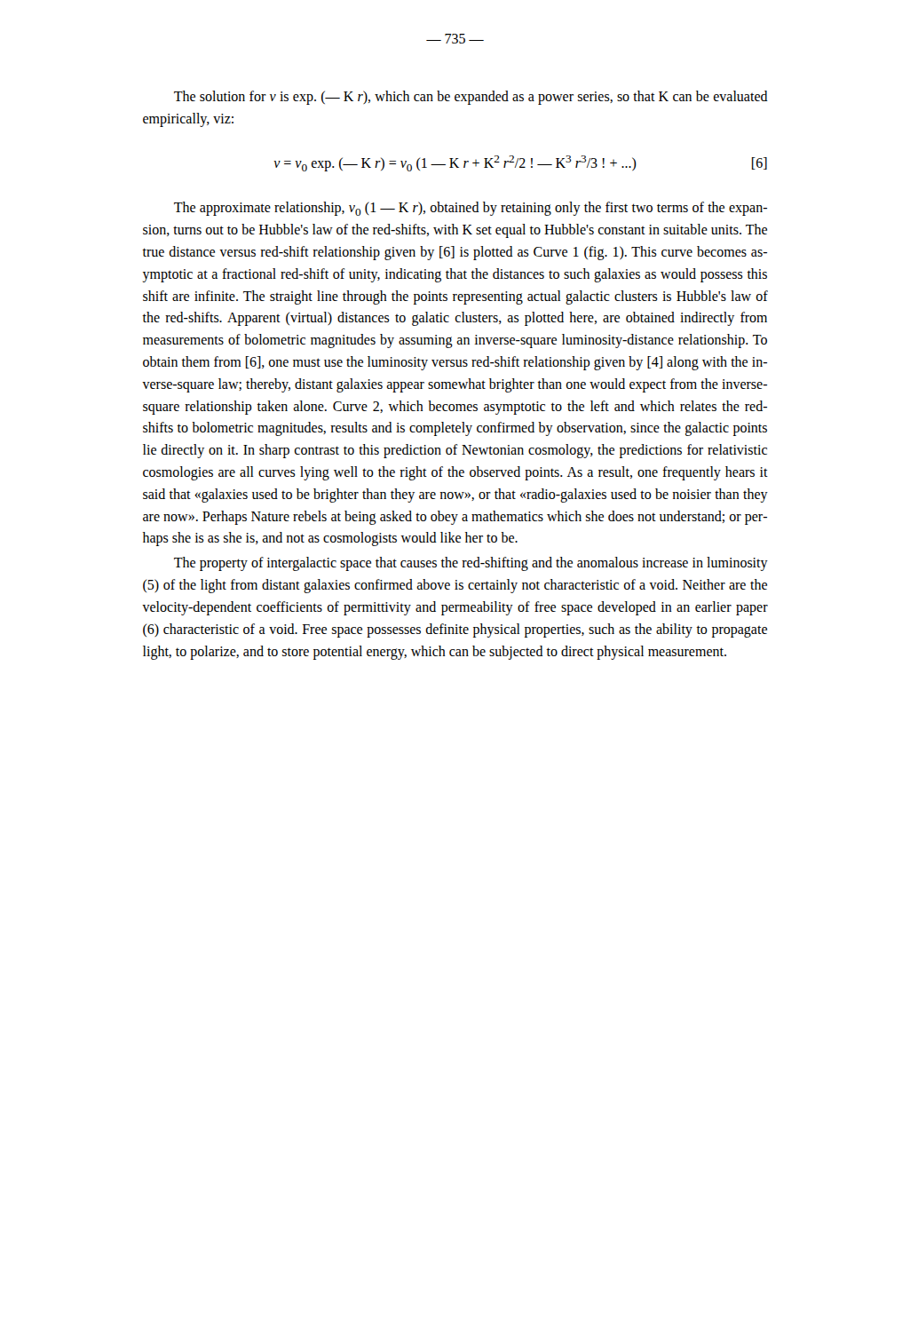— 735 —
The solution for v is exp. (— K r), which can be expanded as a power series, so that K can be evaluated empirically, viz:
v = v0 exp. (— K r) = v0 (1 — K r + K2 r2/2 ! — K3 r3/3 ! + ...) [6]
The approximate relationship, v0 (1 — K r), obtained by retaining only the first two terms of the expansion, turns out to be Hubble's law of the red-shifts, with K set equal to Hubble's constant in suitable units. The true distance versus red-shift relationship given by [6] is plotted as Curve 1 (fig. 1). This curve becomes asymptotic at a fractional red-shift of unity, indicating that the distances to such galaxies as would possess this shift are infinite. The straight line through the points representing actual galactic clusters is Hubble's law of the red-shifts. Apparent (virtual) distances to galatic clusters, as plotted here, are obtained indirectly from measurements of bolometric magnitudes by assuming an inverse-square luminosity-distance relationship. To obtain them from [6], one must use the luminosity versus red-shift relationship given by [4] along with the inverse-square law; thereby, distant galaxies appear somewhat brighter than one would expect from the inverse-square relationship taken alone. Curve 2, which becomes asymptotic to the left and which relates the red-shifts to bolometric magnitudes, results and is completely confirmed by observation, since the galactic points lie directly on it. In sharp contrast to this prediction of Newtonian cosmology, the predictions for relativistic cosmologies are all curves lying well to the right of the observed points. As a result, one frequently hears it said that «galaxies used to be brighter than they are now», or that «radio-galaxies used to be noisier than they are now». Perhaps Nature rebels at being asked to obey a mathematics which she does not understand; or perhaps she is as she is, and not as cosmologists would like her to be.
The property of intergalactic space that causes the red-shifting and the anomalous increase in luminosity (5) of the light from distant galaxies confirmed above is certainly not characteristic of a void. Neither are the velocity-dependent coefficients of permittivity and permeability of free space developed in an earlier paper (6) characteristic of a void. Free space possesses definite physical properties, such as the ability to propagate light, to polarize, and to store potential energy, which can be subjected to direct physical measurement.